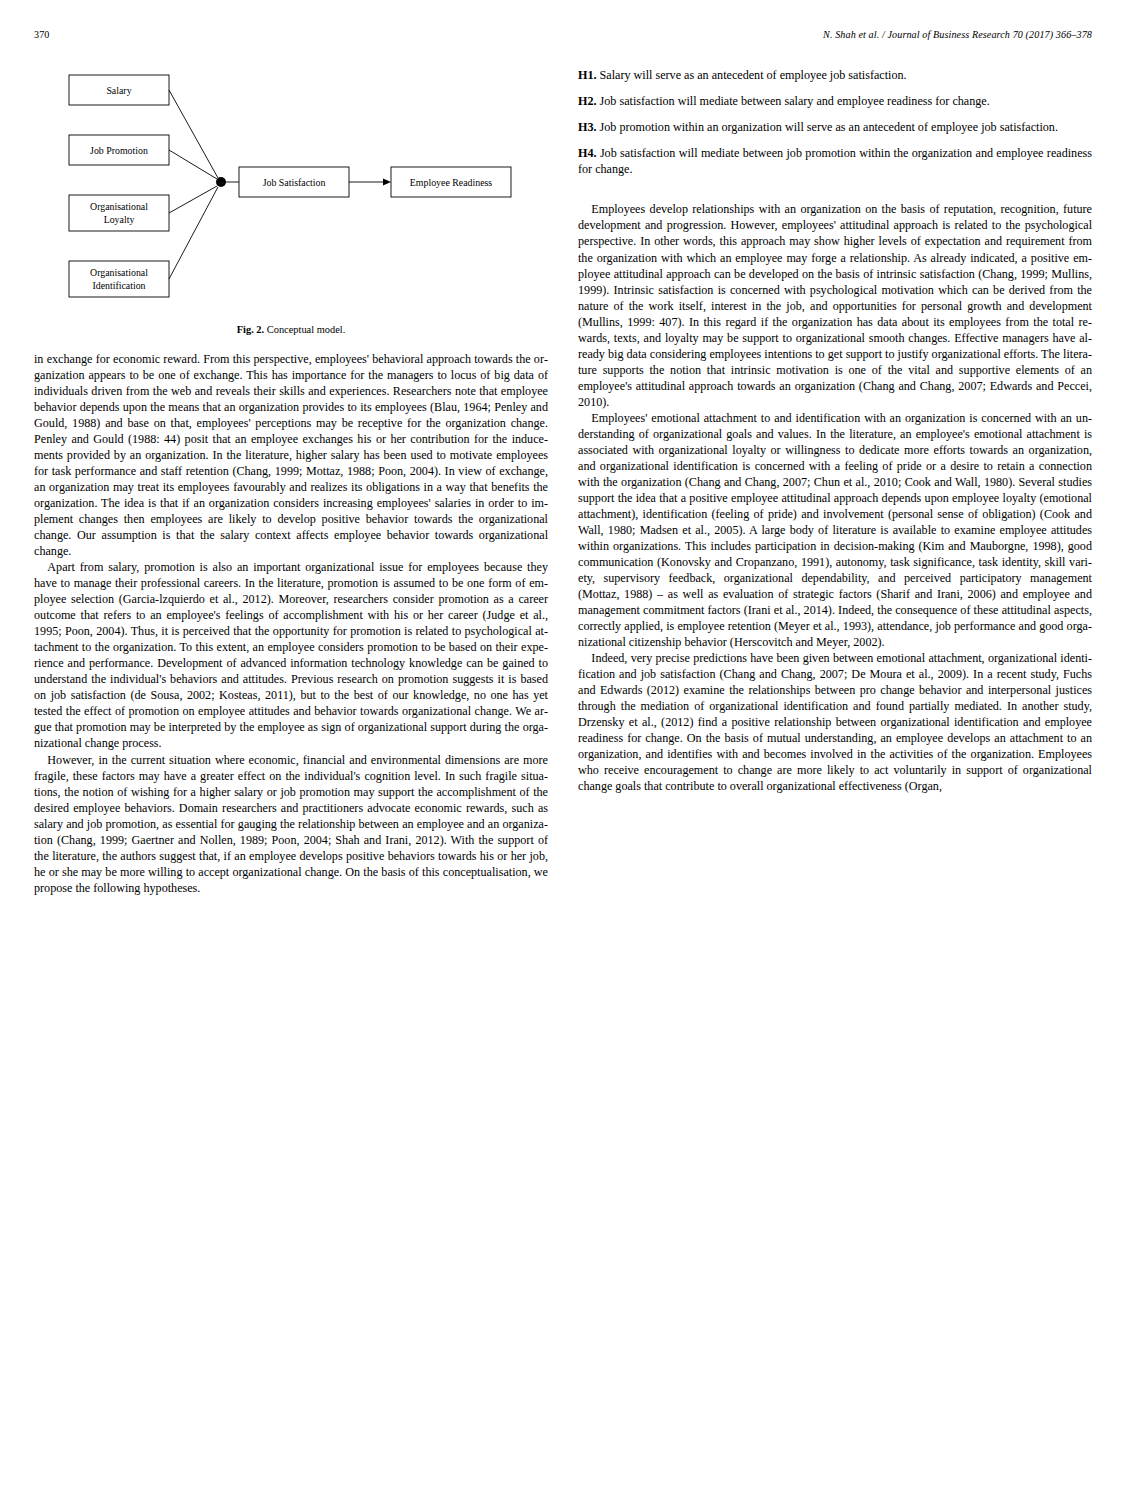370 N. Shah et al. / Journal of Business Research 70 (2017) 366–378
Salary Job Promotion Organisational Loyalty Organisational Identification Job Satisfaction Employee Readiness
Fig. 2. Conceptual model.
in exchange for economic reward. From this perspective, employees' behavioral approach towards the organization appears to be one of exchange. This has importance for the managers to locus of big data of individuals driven from the web and reveals their skills and experiences. Researchers note that employee behavior depends upon the means that an organization provides to its employees (Blau, 1964; Penley and Gould, 1988) and base on that, employees' perceptions may be receptive for the organization change. Penley and Gould (1988: 44) posit that an employee exchanges his or her contribution for the inducements provided by an organization. In the literature, higher salary has been used to motivate employees for task performance and staff retention (Chang, 1999; Mottaz, 1988; Poon, 2004). In view of exchange, an organization may treat its employees favourably and realizes its obligations in a way that benefits the organization. The idea is that if an organization considers increasing employees' salaries in order to implement changes then employees are likely to develop positive behavior towards the organizational change. Our assumption is that the salary context affects employee behavior towards organizational change.
Apart from salary, promotion is also an important organizational issue for employees because they have to manage their professional careers. In the literature, promotion is assumed to be one form of employee selection (Garcia-lzquierdo et al., 2012). Moreover, researchers consider promotion as a career outcome that refers to an employee's feelings of accomplishment with his or her career (Judge et al., 1995; Poon, 2004). Thus, it is perceived that the opportunity for promotion is related to psychological attachment to the organization. To this extent, an employee considers promotion to be based on their experience and performance. Development of advanced information technology knowledge can be gained to understand the individual's behaviors and attitudes. Previous research on promotion suggests it is based on job satisfaction (de Sousa, 2002; Kosteas, 2011), but to the best of our knowledge, no one has yet tested the effect of promotion on employee attitudes and behavior towards organizational change. We argue that promotion may be interpreted by the employee as sign of organizational support during the organizational change process.
However, in the current situation where economic, financial and environmental dimensions are more fragile, these factors may have a greater effect on the individual's cognition level. In such fragile situations, the notion of wishing for a higher salary or job promotion may support the accomplishment of the desired employee behaviors. Domain researchers and practitioners advocate economic rewards, such as salary and job promotion, as essential for gauging the relationship between an employee and an organization (Chang, 1999; Gaertner and Nollen, 1989; Poon, 2004; Shah and Irani, 2012). With the support of the literature, the authors suggest that, if an employee develops positive behaviors towards his or her job, he or she may be more willing to accept organizational change. On the basis of this conceptualisation, we propose the following hypotheses.
H1. Salary will serve as an antecedent of employee job satisfaction.
H2. Job satisfaction will mediate between salary and employee readiness for change.
H3. Job promotion within an organization will serve as an antecedent of employee job satisfaction.
H4. Job satisfaction will mediate between job promotion within the organization and employee readiness for change.
Employees develop relationships with an organization on the basis of reputation, recognition, future development and progression. However, employees' attitudinal approach is related to the psychological perspective. In other words, this approach may show higher levels of expectation and requirement from the organization with which an employee may forge a relationship. As already indicated, a positive employee attitudinal approach can be developed on the basis of intrinsic satisfaction (Chang, 1999; Mullins, 1999). Intrinsic satisfaction is concerned with psychological motivation which can be derived from the nature of the work itself, interest in the job, and opportunities for personal growth and development (Mullins, 1999: 407). In this regard if the organization has data about its employees from the total rewards, texts, and loyalty may be support to organizational smooth changes. Effective managers have already big data considering employees intentions to get support to justify organizational efforts. The literature supports the notion that intrinsic motivation is one of the vital and supportive elements of an employee's attitudinal approach towards an organization (Chang and Chang, 2007; Edwards and Peccei, 2010).
Employees' emotional attachment to and identification with an organization is concerned with an understanding of organizational goals and values. In the literature, an employee's emotional attachment is associated with organizational loyalty or willingness to dedicate more efforts towards an organization, and organizational identification is concerned with a feeling of pride or a desire to retain a connection with the organization (Chang and Chang, 2007; Chun et al., 2010; Cook and Wall, 1980). Several studies support the idea that a positive employee attitudinal approach depends upon employee loyalty (emotional attachment), identification (feeling of pride) and involvement (personal sense of obligation) (Cook and Wall, 1980; Madsen et al., 2005). A large body of literature is available to examine employee attitudes within organizations. This includes participation in decision-making (Kim and Mauborgne, 1998), good communication (Konovsky and Cropanzano, 1991), autonomy, task significance, task identity, skill variety, supervisory feedback, organizational dependability, and perceived participatory management (Mottaz, 1988) – as well as evaluation of strategic factors (Sharif and Irani, 2006) and employee and management commitment factors (Irani et al., 2014). Indeed, the consequence of these attitudinal aspects, correctly applied, is employee retention (Meyer et al., 1993), attendance, job performance and good organizational citizenship behavior (Herscovitch and Meyer, 2002).
Indeed, very precise predictions have been given between emotional attachment, organizational identification and job satisfaction (Chang and Chang, 2007; De Moura et al., 2009). In a recent study, Fuchs and Edwards (2012) examine the relationships between pro change behavior and interpersonal justices through the mediation of organizational identification and found partially mediated. In another study, Drzensky et al., (2012) find a positive relationship between organizational identification and employee readiness for change. On the basis of mutual understanding, an employee develops an attachment to an organization, and identifies with and becomes involved in the activities of the organization. Employees who receive encouragement to change are more likely to act voluntarily in support of organizational change goals that contribute to overall organizational effectiveness (Organ,